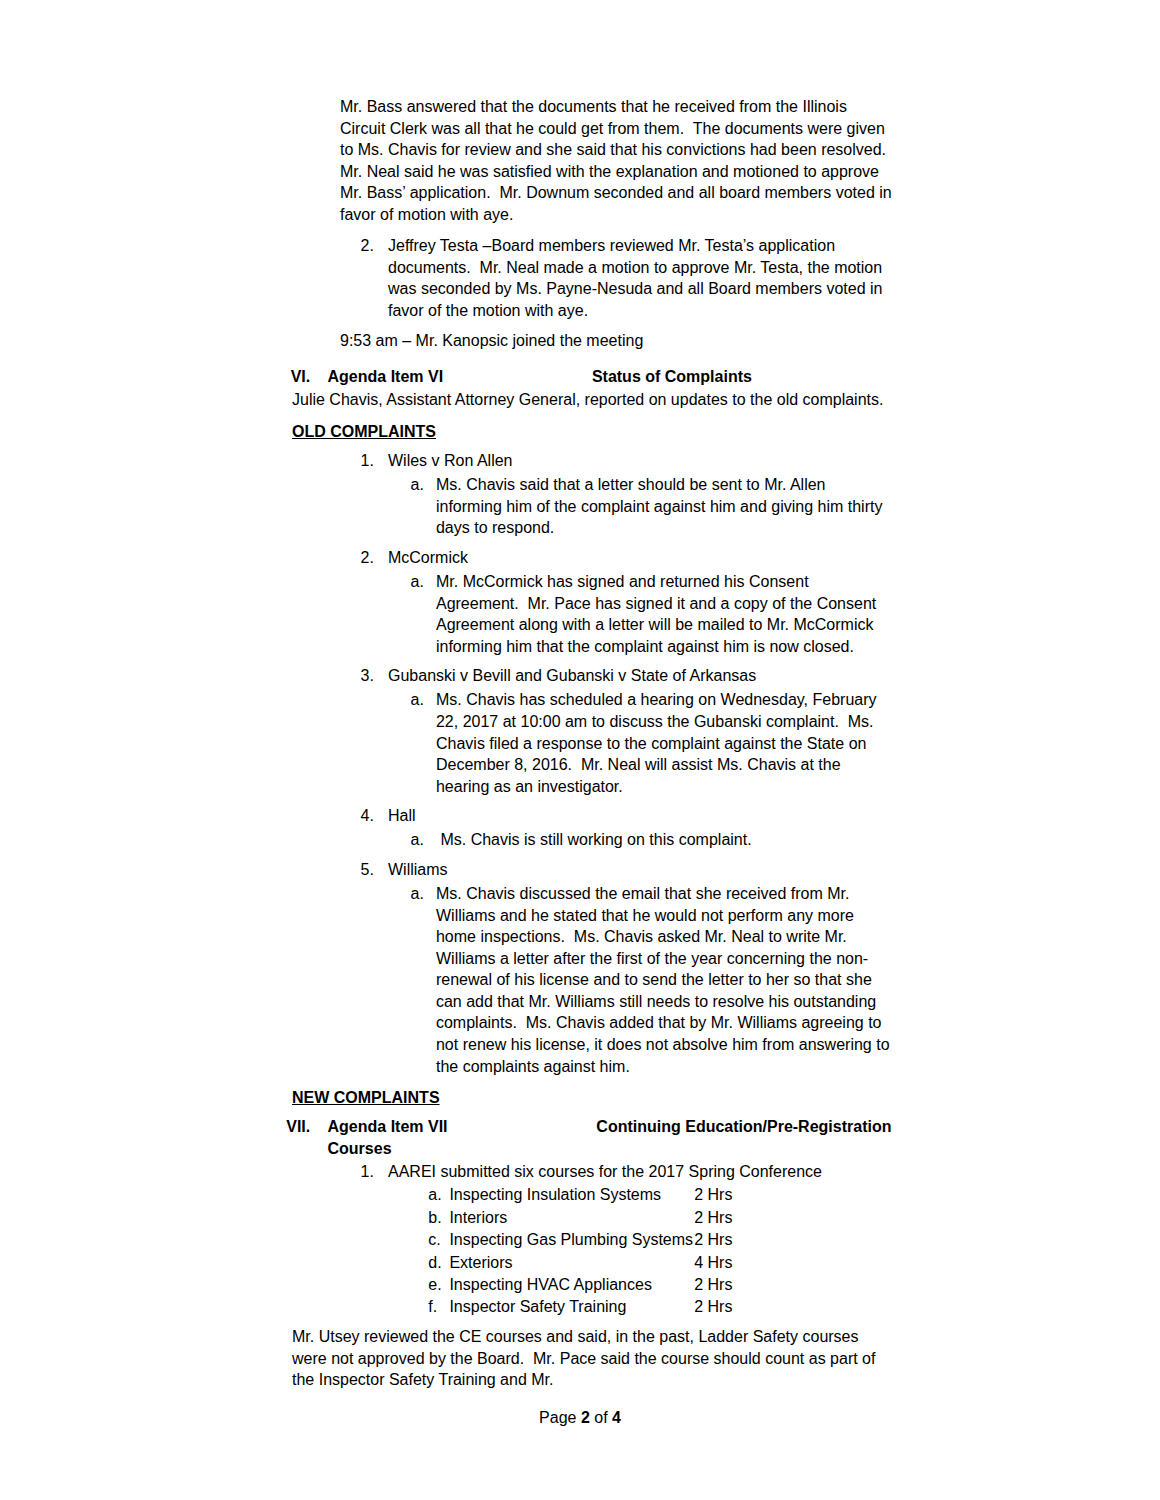Mr. Bass answered that the documents that he received from the Illinois Circuit Clerk was all that he could get from them. The documents were given to Ms. Chavis for review and she said that his convictions had been resolved. Mr. Neal said he was satisfied with the explanation and motioned to approve Mr. Bass’ application. Mr. Downum seconded and all board members voted in favor of motion with aye.
Jeffrey Testa –Board members reviewed Mr. Testa’s application documents. Mr. Neal made a motion to approve Mr. Testa, the motion was seconded by Ms. Payne-Nesuda and all Board members voted in favor of the motion with aye.
9:53 am – Mr. Kanopsic joined the meeting
VI.
Agenda Item VI Status of Complaints
Julie Chavis, Assistant Attorney General, reported on updates to the old complaints.
OLD COMPLAINTS
Wiles v Ron Allen
Ms. Chavis said that a letter should be sent to Mr. Allen informing him of the complaint against him and giving him thirty days to respond.
McCormick
Mr. McCormick has signed and returned his Consent Agreement. Mr. Pace has signed it and a copy of the Consent Agreement along with a letter will be mailed to Mr. McCormick informing him that the complaint against him is now closed.
Gubanski v Bevill and Gubanski v State of Arkansas
Ms. Chavis has scheduled a hearing on Wednesday, February 22, 2017 at 10:00 am to discuss the Gubanski complaint. Ms. Chavis filed a response to the complaint against the State on December 8, 2016. Mr. Neal will assist Ms. Chavis at the hearing as an investigator.
Hall
Ms. Chavis is still working on this complaint.
Williams
Ms. Chavis discussed the email that she received from Mr. Williams and he stated that he would not perform any more home inspections. Ms. Chavis asked Mr. Neal to write Mr. Williams a letter after the first of the year concerning the non-renewal of his license and to send the letter to her so that she can add that Mr. Williams still needs to resolve his outstanding complaints. Ms. Chavis added that by Mr. Williams agreeing to not renew his license, it does not absolve him from answering to the complaints against him.
NEW COMPLAINTS
VII.
Agenda Item VII Continuing Education/Pre-Registration Courses
AAREI submitted six courses for the 2017 Spring Conference
a. Inspecting Insulation Systems 2 Hrs
b. Interiors 2 Hrs
c. Inspecting Gas Plumbing Systems 2 Hrs
d. Exteriors 4 Hrs
e. Inspecting HVAC Appliances 2 Hrs
f. Inspector Safety Training 2 Hrs
Mr. Utsey reviewed the CE courses and said, in the past, Ladder Safety courses were not approved by the Board. Mr. Pace said the course should count as part of the Inspector Safety Training and Mr.
Page 2 of 4